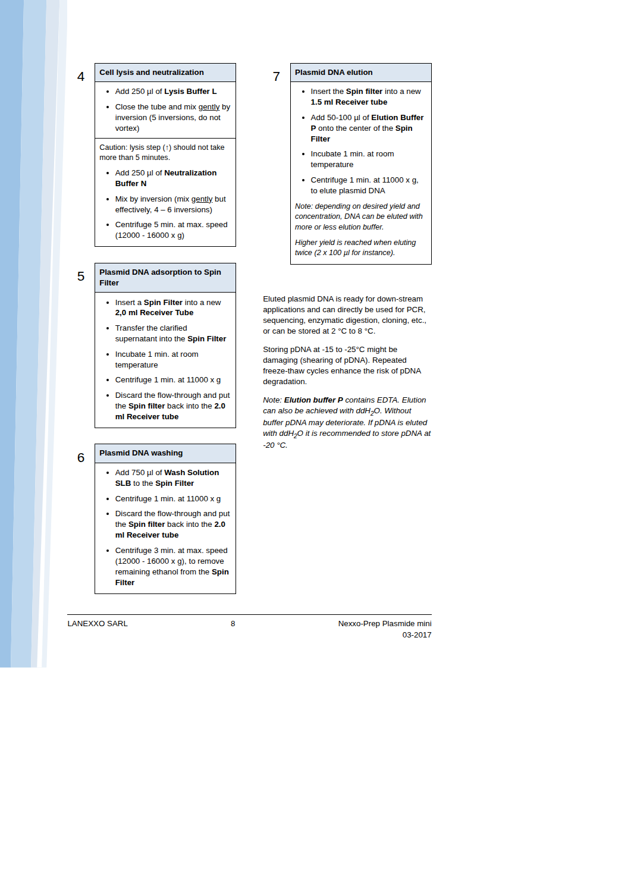4
Cell lysis and neutralization
Add 250 µl of Lysis Buffer L
Close the tube and mix gently by inversion (5 inversions, do not vortex)
Caution: lysis step (↑) should not take more than 5 minutes.
Add 250 µl of Neutralization Buffer N
Mix by inversion (mix gently but effectively, 4 – 6 inversions)
Centrifuge 5 min. at max. speed (12000 - 16000 x g)
5
Plasmid DNA adsorption to Spin Filter
Insert a Spin Filter into a new 2,0 ml Receiver Tube
Transfer the clarified supernatant into the Spin Filter
Incubate 1 min. at room temperature
Centrifuge 1 min. at 11000 x g
Discard the flow-through and put the Spin filter back into the 2.0 ml Receiver tube
6
Plasmid DNA washing
Add 750 µl of Wash Solution SLB to the Spin Filter
Centrifuge 1 min. at 11000 x g
Discard the flow-through and put the Spin filter back into the 2.0 ml Receiver tube
Centrifuge 3 min. at max. speed (12000 - 16000 x g), to remove remaining ethanol from the Spin Filter
7
Plasmid DNA elution
Insert the Spin filter into a new 1.5 ml Receiver tube
Add 50-100 µl of Elution Buffer P onto the center of the Spin Filter
Incubate 1 min. at room temperature
Centrifuge 1 min. at 11000 x g, to elute plasmid DNA
Note: depending on desired yield and concentration, DNA can be eluted with more or less elution buffer.
Higher yield is reached when eluting twice (2 x 100 µl for instance).
Eluted plasmid DNA is ready for down-stream applications and can directly be used for PCR, sequencing, enzymatic digestion, cloning, etc., or can be stored at 2 °C to 8 °C.
Storing pDNA at -15 to -25°C might be damaging (shearing of pDNA). Repeated freeze-thaw cycles enhance the risk of pDNA degradation.
Note: Elution buffer P contains EDTA. Elution can also be achieved with ddH2O. Without buffer pDNA may deteriorate. If pDNA is eluted with ddH2O it is recommended to store pDNA at -20 °C.
LANEXXO SARL
8
Nexxo-Prep Plasmide mini
03-2017